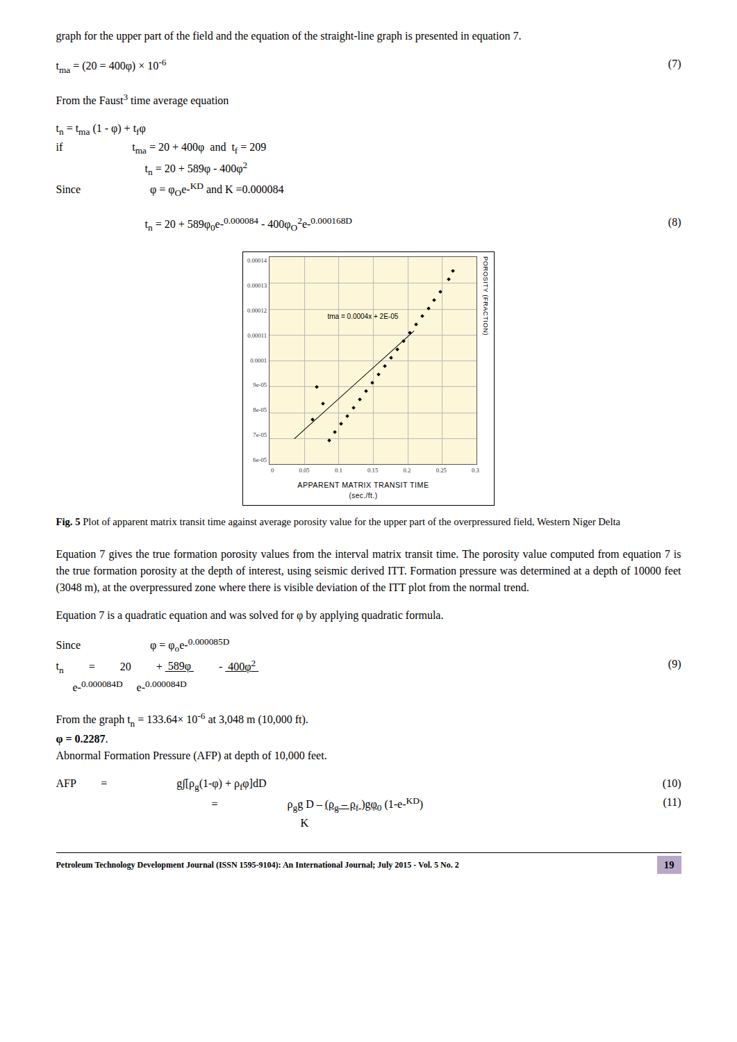graph for the upper part of the field and the equation of the straight-line graph is presented in equation 7.
tma = (20 = 400φ) × 10-6 (7)
From the Faust3 time average equation
tn = tma (1 - φ) + tfφ
if tma = 20 + 400φ and tf = 209
tn = 20 + 589φ - 400φ2
Since φ = φOe-KD and K =0.000084
tn = 20 + 589φ0e-0.000084 - 400φO2e-0.000168D (8)
0.00014 0.00013 0.00012 0.00011 0.0001 9e-05 8e-05 7e-05 6e-05
tma = 0.0004x + 2E-05
POROSITY (FRACTION)
0 0.05 0.1 0.15 0.2 0.25 0.3
APPARENT MATRIX TRANSIT TIME(sec./ft.)
Fig. 5 Plot of apparent matrix transit time against average porosity value for the upper part of the overpressured field, Western Niger Delta
Equation 7 gives the true formation porosity values from the interval matrix transit time. The porosity value computed from equation 7 is the true formation porosity at the depth of interest, using seismic derived ITT. Formation pressure was determined at a depth of 10000 feet (3048 m), at the overpressured zone where there is visible deviation of the ITT plot from the normal trend.
Equation 7 is a quadratic equation and was solved for φ by applying quadratic formula.
Since φ = φoe-0.000085D
tn = 20 + 589φ - 400φ2 (9)
e-0.000084D e-0.000084D
From the graph tn = 133.64× 10-6 at 3,048 m (10,000 ft).
φ = 0.2287.
Abnormal Formation Pressure (AFP) at depth of 10,000 feet.
AFP = g∫[ρg(1-φ) + ρfφ]dD (10)
= ρgg D – (ρg – ρf )gφ0 (1-e-KD) (11)
K
Petroleum Technology Development Journal (ISSN 1595-9104): An International Journal; July 2015 - Vol. 5 No. 2 19